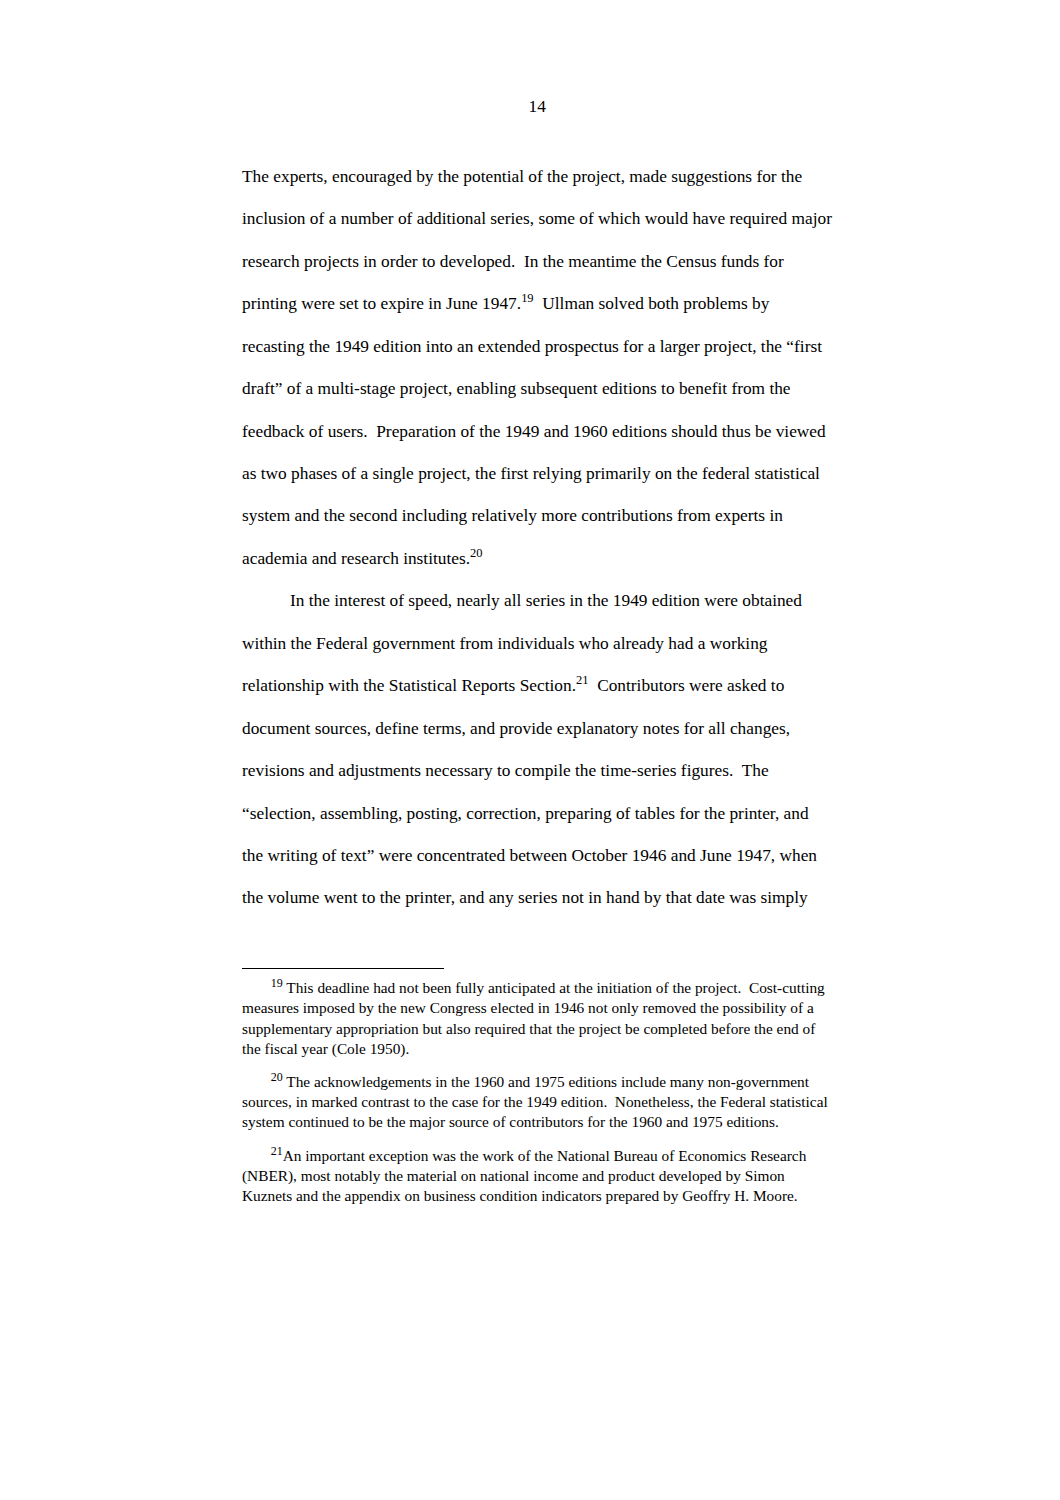14
The experts, encouraged by the potential of the project, made suggestions for the inclusion of a number of additional series, some of which would have required major research projects in order to developed. In the meantime the Census funds for printing were set to expire in June 1947.19 Ullman solved both problems by recasting the 1949 edition into an extended prospectus for a larger project, the “first draft” of a multi-stage project, enabling subsequent editions to benefit from the feedback of users. Preparation of the 1949 and 1960 editions should thus be viewed as two phases of a single project, the first relying primarily on the federal statistical system and the second including relatively more contributions from experts in academia and research institutes.20
In the interest of speed, nearly all series in the 1949 edition were obtained within the Federal government from individuals who already had a working relationship with the Statistical Reports Section.21 Contributors were asked to document sources, define terms, and provide explanatory notes for all changes, revisions and adjustments necessary to compile the time-series figures. The “selection, assembling, posting, correction, preparing of tables for the printer, and the writing of text” were concentrated between October 1946 and June 1947, when the volume went to the printer, and any series not in hand by that date was simply
19 This deadline had not been fully anticipated at the initiation of the project. Cost-cutting measures imposed by the new Congress elected in 1946 not only removed the possibility of a supplementary appropriation but also required that the project be completed before the end of the fiscal year (Cole 1950).
20 The acknowledgements in the 1960 and 1975 editions include many non-government sources, in marked contrast to the case for the 1949 edition. Nonetheless, the Federal statistical system continued to be the major source of contributors for the 1960 and 1975 editions.
21 An important exception was the work of the National Bureau of Economics Research (NBER), most notably the material on national income and product developed by Simon Kuznets and the appendix on business condition indicators prepared by Geoffry H. Moore.